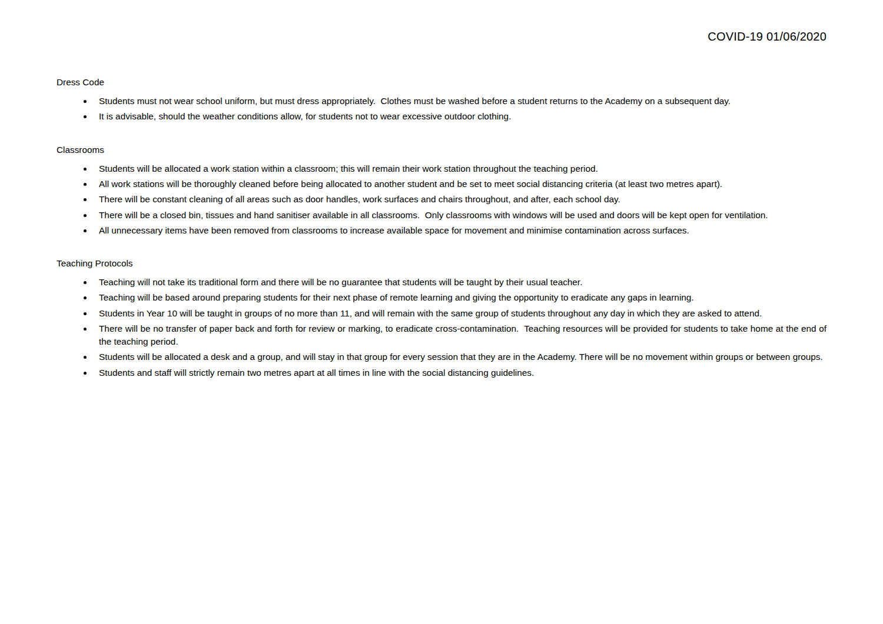COVID-19 01/06/2020
Dress Code
Students must not wear school uniform, but must dress appropriately. Clothes must be washed before a student returns to the Academy on a subsequent day.
It is advisable, should the weather conditions allow, for students not to wear excessive outdoor clothing.
Classrooms
Students will be allocated a work station within a classroom; this will remain their work station throughout the teaching period.
All work stations will be thoroughly cleaned before being allocated to another student and be set to meet social distancing criteria (at least two metres apart).
There will be constant cleaning of all areas such as door handles, work surfaces and chairs throughout, and after, each school day.
There will be a closed bin, tissues and hand sanitiser available in all classrooms. Only classrooms with windows will be used and doors will be kept open for ventilation.
All unnecessary items have been removed from classrooms to increase available space for movement and minimise contamination across surfaces.
Teaching Protocols
Teaching will not take its traditional form and there will be no guarantee that students will be taught by their usual teacher.
Teaching will be based around preparing students for their next phase of remote learning and giving the opportunity to eradicate any gaps in learning.
Students in Year 10 will be taught in groups of no more than 11, and will remain with the same group of students throughout any day in which they are asked to attend.
There will be no transfer of paper back and forth for review or marking, to eradicate cross-contamination. Teaching resources will be provided for students to take home at the end of the teaching period.
Students will be allocated a desk and a group, and will stay in that group for every session that they are in the Academy. There will be no movement within groups or between groups.
Students and staff will strictly remain two metres apart at all times in line with the social distancing guidelines.